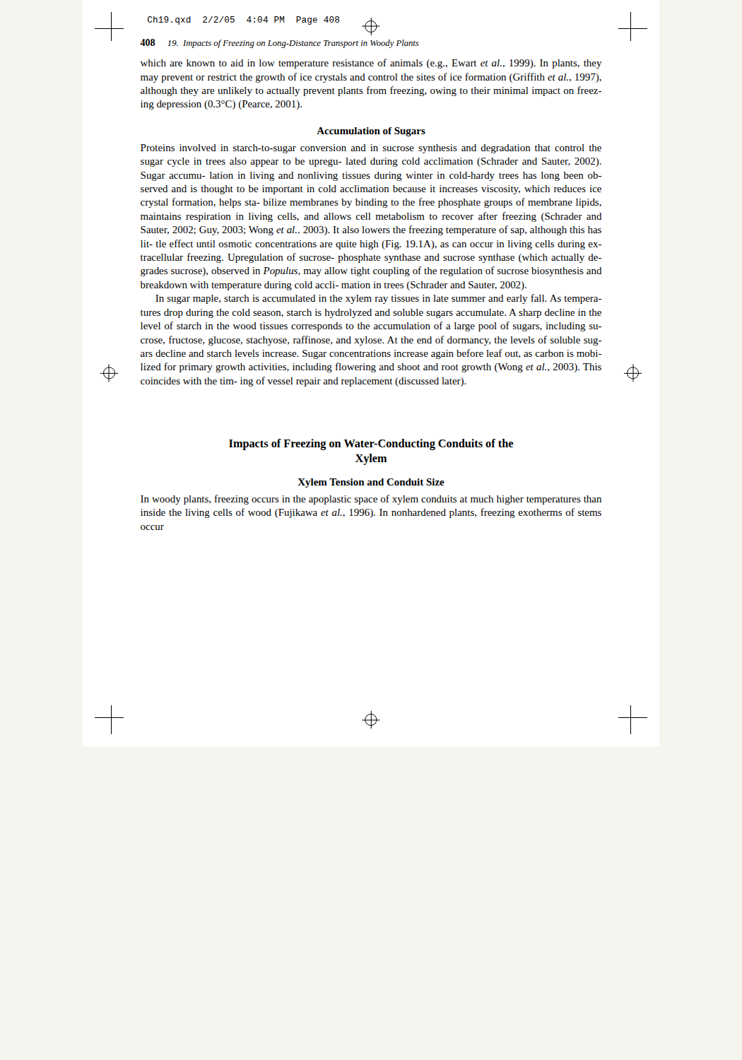Ch19.qxd 2/2/05 4:04 PM Page 408
40819. Impacts of Freezing on Long-Distance Transport in Woody Plants
which are known to aid in low temperature resistance of animals (e.g., Ewart et al., 1999). In plants, they may prevent or restrict the growth of ice crystals and control the sites of ice formation (Griffith et al., 1997), although they are unlikely to actually prevent plants from freezing, owing to their minimal impact on freezing depression (0.3°C) (Pearce, 2001).
Accumulation of Sugars
Proteins involved in starch-to-sugar conversion and in sucrose synthesis and degradation that control the sugar cycle in trees also appear to be upregu- lated during cold acclimation (Schrader and Sauter, 2002). Sugar accumu- lation in living and nonliving tissues during winter in cold-hardy trees has long been observed and is thought to be important in cold acclimation because it increases viscosity, which reduces ice crystal formation, helps sta- bilize membranes by binding to the free phosphate groups of membrane lipids, maintains respiration in living cells, and allows cell metabolism to recover after freezing (Schrader and Sauter, 2002; Guy, 2003; Wong et al.. 2003). It also lowers the freezing temperature of sap, although this has lit- tle effect until osmotic concentrations are quite high (Fig. 19.1A), as can occur in living cells during extracellular freezing. Upregulation of sucrose- phosphate synthase and sucrose synthase (which actually degrades sucrose), observed in Populus, may allow tight coupling of the regulation of sucrose biosynthesis and breakdown with temperature during cold accli- mation in trees (Schrader and Sauter, 2002).
In sugar maple, starch is accumulated in the xylem ray tissues in late summer and early fall. As temperatures drop during the cold season, starch is hydrolyzed and soluble sugars accumulate. A sharp decline in the level of starch in the wood tissues corresponds to the accumulation of a large pool of sugars, including sucrose, fructose, glucose, stachyose, raffinose, and xylose. At the end of dormancy, the levels of soluble sugars decline and starch levels increase. Sugar concentrations increase again before leaf out, as carbon is mobilized for primary growth activities, including flowering and shoot and root growth (Wong et al., 2003). This coincides with the tim- ing of vessel repair and replacement (discussed later).
Impacts of Freezing on Water-Conducting Conduits of the
Xylem
Xylem Tension and Conduit Size
In woody plants, freezing occurs in the apoplastic space of xylem conduits at much higher temperatures than inside the living cells of wood (Fujikawa et al., 1996). In nonhardened plants, freezing exotherms of stems occur